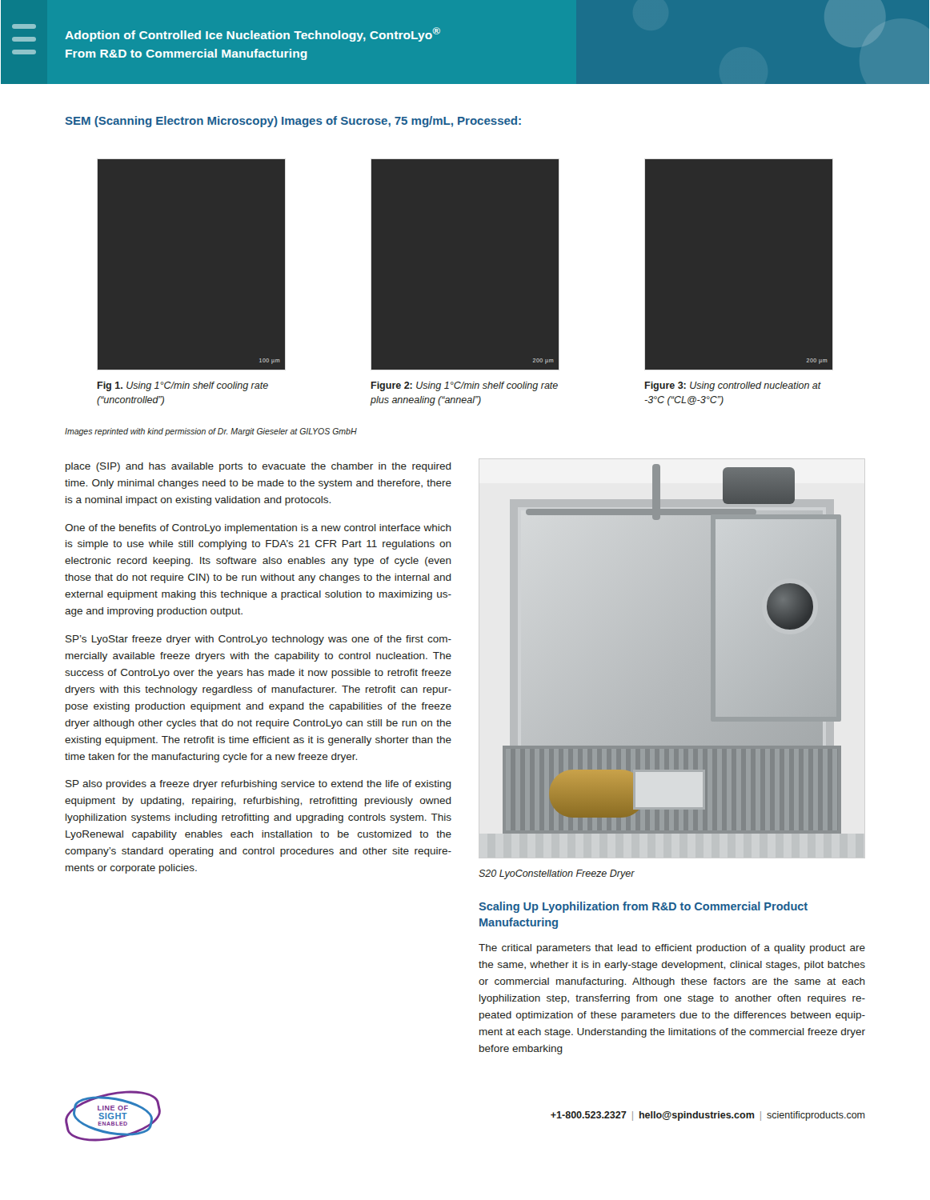Adoption of Controlled Ice Nucleation Technology, ControLyo® From R&D to Commercial Manufacturing
SEM (Scanning Electron Microscopy) Images of Sucrose, 75 mg/mL, Processed:
100 µm
Fig 1. Using 1°C/min shelf cooling rate (“uncontrolled”)
200 µm
Figure 2: Using 1°C/min shelf cooling rate plus annealing (“anneal”)
200 µm
Figure 3: Using controlled nucleation at -3°C (“CL@-3°C”)
Images reprinted with kind permission of Dr. Margit Gieseler at GILYOS GmbH
place (SIP) and has available ports to evacuate the chamber in the required time. Only minimal changes need to be made to the system and therefore, there is a nominal impact on existing validation and protocols.
One of the benefits of ControLyo implementation is a new control interface which is simple to use while still complying to FDA’s 21 CFR Part 11 regulations on electronic record keeping. Its software also enables any type of cycle (even those that do not require CIN) to be run without any changes to the internal and external equipment making this technique a practical solution to maximizing usage and improving production output.
SP’s LyoStar freeze dryer with ControLyo technology was one of the first commercially available freeze dryers with the capability to control nucleation. The success of ControLyo over the years has made it now possible to retrofit freeze dryers with this technology regardless of manufacturer. The retrofit can repurpose existing production equipment and expand the capabilities of the freeze dryer although other cycles that do not require ControLyo can still be run on the existing equipment. The retrofit is time efficient as it is generally shorter than the time taken for the manufacturing cycle for a new freeze dryer.
SP also provides a freeze dryer refurbishing service to extend the life of existing equipment by updating, repairing, refurbishing, retrofitting previously owned lyophilization systems including retrofitting and upgrading controls system. This LyoRenewal capability enables each installation to be customized to the company’s standard operating and control procedures and other site requirements or corporate policies.
S20 LyoConstellation Freeze Dryer
Scaling Up Lyophilization from R&D to Commercial Product Manufacturing
The critical parameters that lead to efficient production of a quality product are the same, whether it is in early-stage development, clinical stages, pilot batches or commercial manufacturing. Although these factors are the same at each lyophilization step, transferring from one stage to another often requires repeated optimization of these parameters due to the differences between equipment at each stage. Understanding the limitations of the commercial freeze dryer before embarking
LINE OF SIGHT ENABLED
+1-800.523.2327|hello@spindustries.com|scientificproducts.com